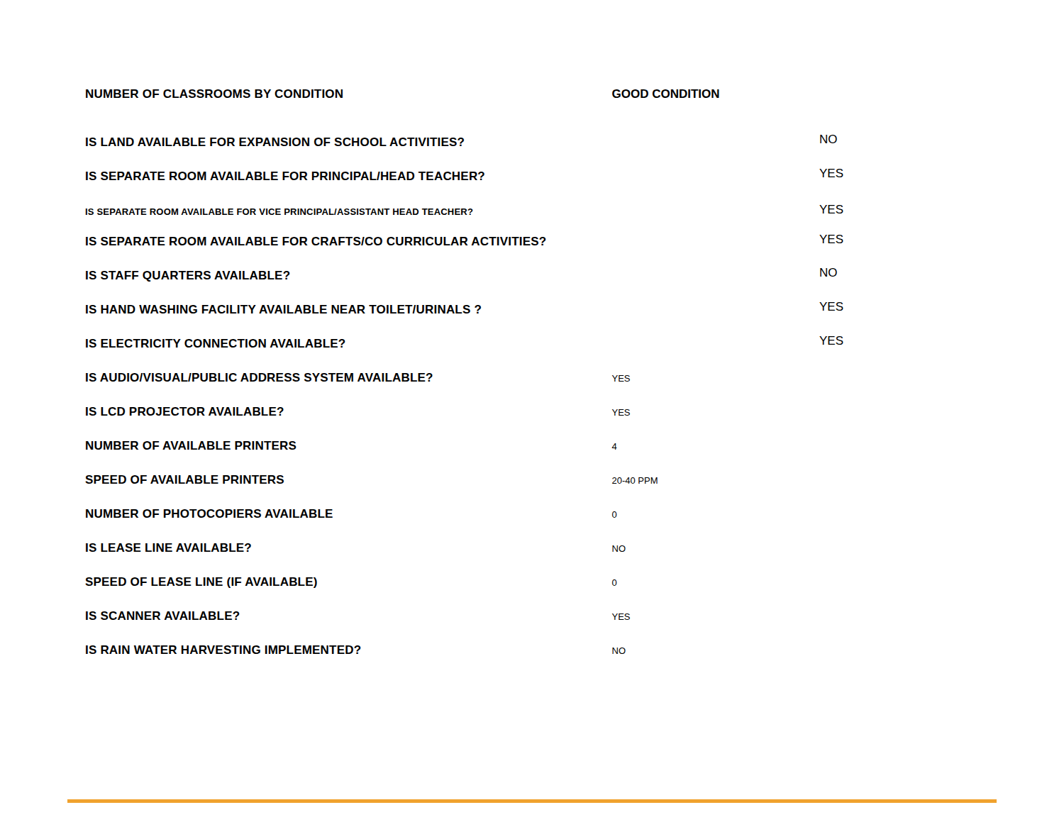| NUMBER OF CLASSROOMS BY CONDITION | GOOD CONDITION | |
| IS LAND AVAILABLE FOR EXPANSION OF SCHOOL ACTIVITIES? | | NO |
| IS SEPARATE ROOM AVAILABLE FOR PRINCIPAL/HEAD TEACHER? | | YES |
| IS SEPARATE ROOM AVAILABLE FOR VICE PRINCIPAL/ASSISTANT HEAD TEACHER? | | YES |
| IS SEPARATE ROOM AVAILABLE FOR CRAFTS/CO CURRICULAR ACTIVITIES? | | YES |
| IS STAFF QUARTERS AVAILABLE? | | NO |
| IS HAND WASHING FACILITY AVAILABLE NEAR TOILET/URINALS ? | | YES |
| IS ELECTRICITY CONNECTION AVAILABLE? | | YES |
| IS AUDIO/VISUAL/PUBLIC ADDRESS SYSTEM AVAILABLE? | YES | |
| IS LCD PROJECTOR AVAILABLE? | YES | |
| NUMBER OF AVAILABLE PRINTERS | 4 | |
| SPEED OF AVAILABLE PRINTERS | 20-40 PPM | |
| NUMBER OF PHOTOCOPIERS AVAILABLE | 0 | |
| IS LEASE LINE AVAILABLE? | NO | |
| SPEED OF LEASE LINE (IF AVAILABLE) | 0 | |
| IS SCANNER AVAILABLE? | YES | |
| IS RAIN WATER HARVESTING IMPLEMENTED? | NO | |